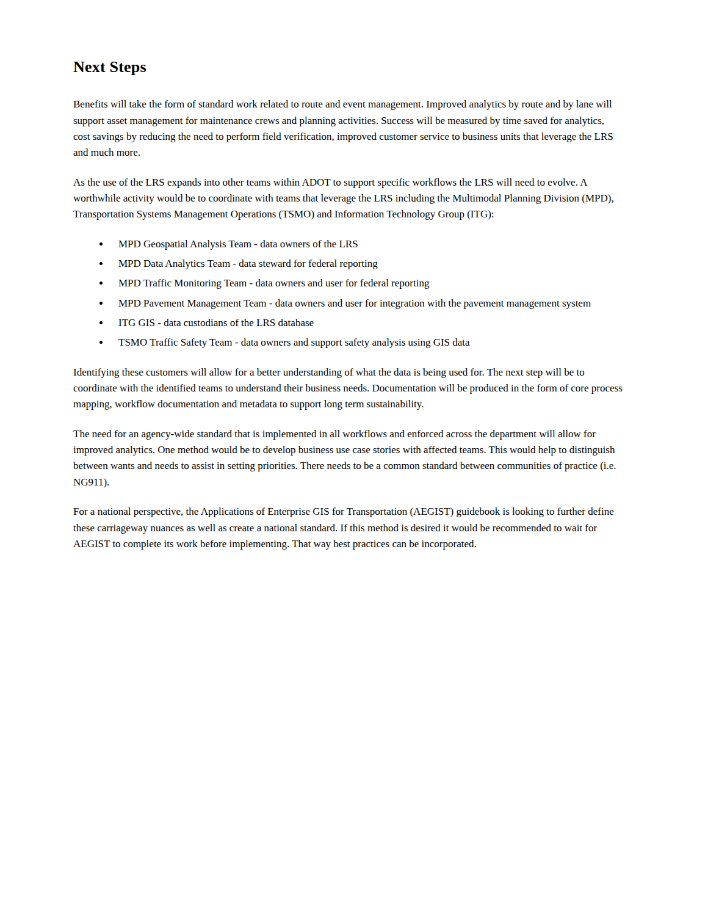Next Steps
Benefits will take the form of standard work related to route and event management. Improved analytics by route and by lane will support asset management for maintenance crews and planning activities. Success will be measured by time saved for analytics, cost savings by reducing the need to perform field verification, improved customer service to business units that leverage the LRS and much more.
As the use of the LRS expands into other teams within ADOT to support specific workflows the LRS will need to evolve. A worthwhile activity would be to coordinate with teams that leverage the LRS including the Multimodal Planning Division (MPD), Transportation Systems Management Operations (TSMO) and Information Technology Group (ITG):
MPD Geospatial Analysis Team - data owners of the LRS
MPD Data Analytics Team - data steward for federal reporting
MPD Traffic Monitoring Team - data owners and user for federal reporting
MPD Pavement Management Team - data owners and user for integration with the pavement management system
ITG GIS - data custodians of the LRS database
TSMO Traffic Safety Team - data owners and support safety analysis using GIS data
Identifying these customers will allow for a better understanding of what the data is being used for. The next step will be to coordinate with the identified teams to understand their business needs. Documentation will be produced in the form of core process mapping, workflow documentation and metadata to support long term sustainability.
The need for an agency-wide standard that is implemented in all workflows and enforced across the department will allow for improved analytics. One method would be to develop business use case stories with affected teams. This would help to distinguish between wants and needs to assist in setting priorities. There needs to be a common standard between communities of practice (i.e. NG911).
For a national perspective, the Applications of Enterprise GIS for Transportation (AEGIST) guidebook is looking to further define these carriageway nuances as well as create a national standard. If this method is desired it would be recommended to wait for AEGIST to complete its work before implementing. That way best practices can be incorporated.